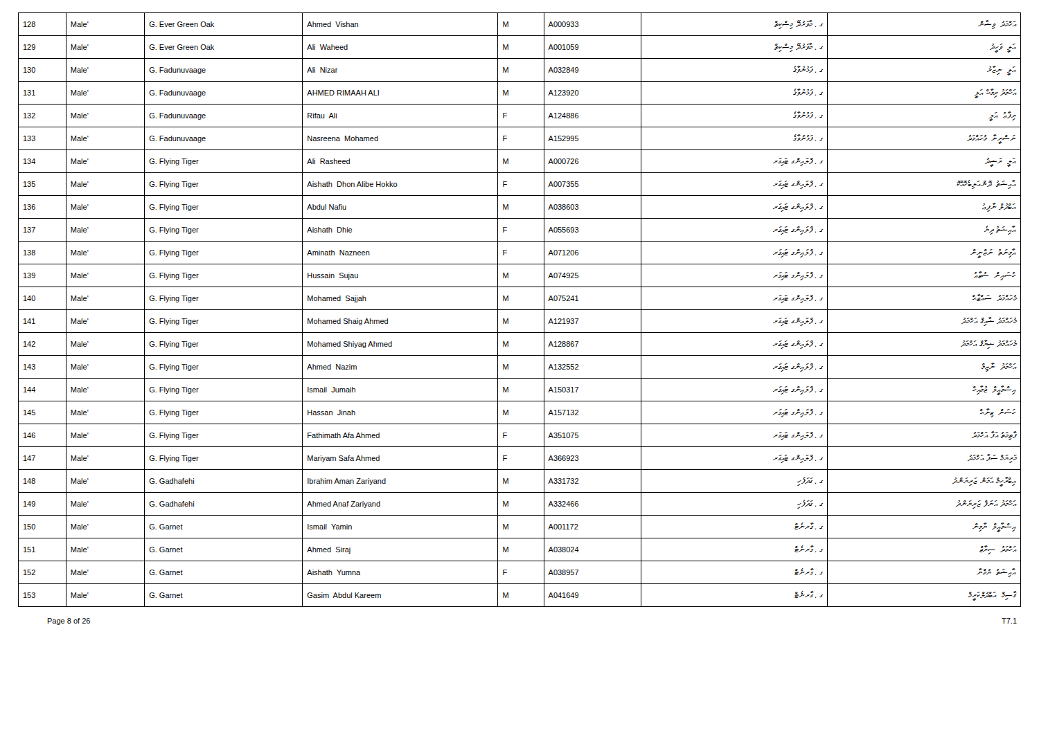| 128 | Male' | G. Ever Green Oak | Ahmed Vishan | M | A000933 | ގ . މާވަރުދޭ މިސްކިތް | އަހްމަދު ވިޝާން |
| 129 | Male' | G. Ever Green Oak | Ali Waheed | M | A001059 | ގ . މާވަރުދޭ މިސްކިތް | އަލީ ވަހީދު |
| 130 | Male' | G. Fadunuvaage | Ali Nizar | M | A032849 | ގ . ފަޅުނުވާގެ | އަލީ ނިޒާރު |
| 131 | Male' | G. Fadunuvaage | AHMED RIMAAH ALI | M | A123920 | ގ . ފަޅުނުވާގެ | އަހްމަދު ރިމާޙް އަލީ |
| 132 | Male' | G. Fadunuvaage | Rifau Ali | F | A124886 | ގ . ފަޅުނުވާގެ | ރިފާޢު އަލީ |
| 133 | Male' | G. Fadunuvaage | Nasreena Mohamed | F | A152995 | ގ . ފަޅުނުވާގެ | ނަސްރީނާ މުހައްމަދު |
| 134 | Male' | G. Flying Tiger | Ali Rasheed | M | A000726 | ގ . ފްލައިންގ ޓައިގަރ | އަލީ ރަޝީދު |
| 135 | Male' | G. Flying Tiger | Aishath Dhon Alibe Hokko | F | A007355 | ގ . ފްލައިންގ ޓައިގަރ | އާއިޝަތު ދޮންއަލިބެހޮއްކޮ |
| 136 | Male' | G. Flying Tiger | Abdul Nafiu | M | A038603 | ގ . ފްލައިންގ ޓައިގަރ | އަބްދުލް ނާފިޢު |
| 137 | Male' | G. Flying Tiger | Aishath Dhie | F | A055693 | ގ . ފްލައިންގ ޓައިގަރ | އާއިޝަތު ދިޔެ |
| 138 | Male' | G. Flying Tiger | Aminath Nazneen | F | A071206 | ގ . ފްލައިންގ ޓައިގަރ | އާމިނަތު ނަޒްނީން |
| 139 | Male' | G. Flying Tiger | Hussain Sujau | M | A074925 | ގ . ފްލައިންގ ޓައިގަރ | ހުސައިން ސުޖާޢު |
| 140 | Male' | G. Flying Tiger | Mohamed Sajjah | M | A075241 | ގ . ފްލައިންގ ޓައިގަރ | މުހައްމަދު ސައްޖާޙް |
| 141 | Male' | G. Flying Tiger | Mohamed Shaig Ahmed | M | A121937 | ގ . ފްލައިންގ ޓައިގަރ | މުހައްމަދު ޝާއިޤް އަހްމަދު |
| 142 | Male' | G. Flying Tiger | Mohamed Shiyag Ahmed | M | A128867 | ގ . ފްލައިންގ ޓައިގަރ | މުހައްމަދު ޝިޔާޤް އަހްމަދު |
| 143 | Male' | G. Flying Tiger | Ahmed Nazim | M | A132552 | ގ . ފްލައިންގ ޓައިގަރ | އަހްމަދު ނާޒިމް |
| 144 | Male' | G. Flying Tiger | Ismail Jumaih | M | A150317 | ގ . ފްލައިންގ ޓައިގަރ | އިސްމާޢީލް ޖުމާއިހް |
| 145 | Male' | G. Flying Tiger | Hassan Jinah | M | A157132 | ގ . ފްލައިންގ ޓައިގަރ | ހަސަން ޖިނާޙް |
| 146 | Male' | G. Flying Tiger | Fathimath Afa Ahmed | F | A351075 | ގ . ފްލައިންގ ޓައިގަރ | ފާތިމަތު އަފާ އަހްމަދު |
| 147 | Male' | G. Flying Tiger | Mariyam Safa Ahmed | F | A366923 | ގ . ފްލައިންގ ޓައިގަރ | މަރިޔަމް ސަފާ އަހްމަދު |
| 148 | Male' | G. Gadhafehi | Ibrahim Aman Zariyand | M | A331732 | ގ . ގަދަފެހި | އިބްރާހީމް އަމަން ޒަރިޔަންދު |
| 149 | Male' | G. Gadhafehi | Ahmed Anaf Zariyand | M | A332466 | ގ . ގަދަފެހި | އަހްމަދު އަނަފް ޒަރިޔަންދު |
| 150 | Male' | G. Garnet | Ismail Yamin | M | A001172 | ގ . ގާރނެޓް | އިސްމާޢީލް ޔާމިން |
| 151 | Male' | G. Garnet | Ahmed Siraj | M | A038024 | ގ . ގާރނެޓް | އަހްމަދު ސިރާޖް |
| 152 | Male' | G. Garnet | Aishath Yumna | F | A038957 | ގ . ގާރނެޓް | އާއިޝަތު ޔުމްނާ |
| 153 | Male' | G. Garnet | Gasim Abdul Kareem | M | A041649 | ގ . ގާރނެޓް | ޤާސިމް އަބްދުލްކަރީމް |
Page 8 of 26
T7.1